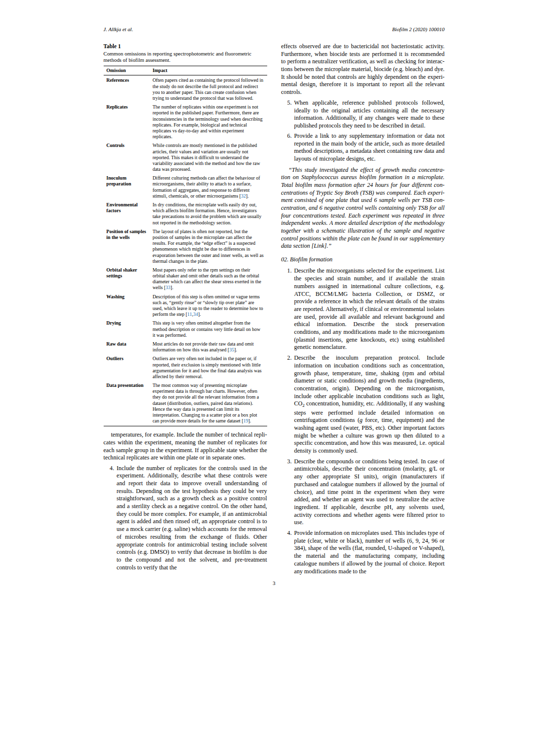J. Allkja et al.
Biofilm 2 (2020) 100010
Table 1
Common omissions in reporting spectrophotometric and fluorometric methods of biofilm assessment.
| Omission | Impact |
| --- | --- |
| References | Often papers cited as containing the protocol followed in the study do not describe the full protocol and redirect you to another paper. This can create confusion when trying to understand the protocol that was followed. |
| Replicates | The number of replicates within one experiment is not reported in the published paper. Furthermore, there are inconsistencies in the terminology used when describing replicates. For example, biological and technical replicates vs day-to-day and within experiment replicates. |
| Controls | While controls are mostly mentioned in the published articles, their values and variation are usually not reported. This makes it difficult to understand the variability associated with the method and how the raw data was processed. |
| Inoculum preparation | Different culturing methods can affect the behaviour of microorganisms, their ability to attach to a surface, formation of aggregates, and response to different stimuli, chemicals, or other microorganisms [ 32 ]. |
| Environmental factors | In dry conditions, the microplate wells easily dry out, which affects biofilm formation. Hence, investigators take precautions to avoid the problem which are usually not reported in the methodology section. |
| Position of samples in the wells | The layout of plates is often not reported, but the position of samples in the microplate can affect the results. For example, the “edge effect” is a suspected phenomenon which might be due to differences in evaporation between the outer and inner wells, as well as thermal changes in the plate. |
| Orbital shaker settings | Most papers only refer to the rpm settings on their orbital shaker and omit other details such as the orbital diameter which can affect the shear stress exerted in the wells [ 33 ]. |
| Washing | Description of this step is often omitted or vague terms such as, “gently rinse” or “slowly tip over plate” are used, which leave it up to the reader to determine how to perform the step [ 11 , 34 ]. |
| Drying | This step is very often omitted altogether from the method description or contains very little detail on how it was performed. |
| Raw data | Most articles do not provide their raw data and omit information on how this was analysed [ 35 ]. |
| Outliers | Outliers are very often not included in the paper or, if reported, their exclusion is simply mentioned with little argumentation for it and how the final data analysis was affected by their removal. |
| Data presentation | The most common way of presenting microplate experiment data is through bar charts. However, often they do not provide all the relevant information from a dataset (distribution, outliers, paired data relations). Hence the way data is presented can limit its interpretation. Changing to a scatter plot or a box plot can provide more details for the same dataset [ 19 ]. |
temperatures, for example. Include the number of technical replicates within the experiment, meaning the number of replicates for each sample group in the experiment. If applicable state whether the technical replicates are within one plate or in separate ones.
Include the number of replicates for the controls used in the experiment. Additionally, describe what these controls were and report their data to improve overall understanding of results. Depending on the test hypothesis they could be very straightforward, such as a growth check as a positive control and a sterility check as a negative control. On the other hand, they could be more complex. For example, if an antimicrobial agent is added and then rinsed off, an appropriate control is to use a mock carrier (e.g. saline) which accounts for the removal of microbes resulting from the exchange of fluids. Other appropriate controls for antimicrobial testing include solvent controls (e.g. DMSO) to verify that decrease in biofilm is due to the compound and not the solvent, and pre-treatment controls to verify that the
effects observed are due to bactericidal not bacteriostatic activity. Furthermore, when biocide tests are performed it is recommended to perform a neutralizer verification, as well as checking for interactions between the microplate material, biocide (e.g. bleach) and dye. It should be noted that controls are highly dependent on the experimental design, therefore it is important to report all the relevant controls.
When applicable, reference published protocols followed, ideally to the original articles containing all the necessary information. Additionally, if any changes were made to these published protocols they need to be described in detail.
Provide a link to any supplementary information or data not reported in the main body of the article, such as more detailed method descriptions, a metadata sheet containing raw data and layouts of microplate designs, etc.
“This study investigated the effect of growth media concentration on Staphylococcus aureus biofilm formation in a microplate. Total biofilm mass formation after 24 hours for four different concentrations of Tryptic Soy Broth (TSB) was compared. Each experiment consisted of one plate that used 6 sample wells per TSB concentration, and 6 negative control wells containing only TSB for all four concentrations tested. Each experiment was repeated in three independent weeks. A more detailed description of the methodology together with a schematic illustration of the sample and negative control positions within the plate can be found in our supplementary data section [Link].”
02. Biofilm formation
Describe the microorganisms selected for the experiment. List the species and strain number, and if available the strain numbers assigned in international culture collections, e.g. ATCC, BCCM/LMG bacteria Collection, or DSMZ, or provide a reference in which the relevant details of the strains are reported. Alternatively, if clinical or environmental isolates are used, provide all available and relevant background and ethical information. Describe the stock preservation conditions, and any modifications made to the microorganism (plasmid insertions, gene knockouts, etc) using established genetic nomenclature.
Describe the inoculum preparation protocol. Include information on incubation conditions such as concentration, growth phase, temperature, time, shaking (rpm and orbital diameter or static conditions) and growth media (ingredients, concentration, origin). Depending on the microorganism, include other applicable incubation conditions such as light, CO2 concentration, humidity, etc. Additionally, if any washing steps were performed include detailed information on centrifugation conditions (g force, time, equipment) and the washing agent used (water, PBS, etc). Other important factors might be whether a culture was grown up then diluted to a specific concentration, and how this was measured, i.e. optical density is commonly used.
Describe the compounds or conditions being tested. In case of antimicrobials, describe their concentration (molarity, g/L or any other appropriate SI units), origin (manufacturers if purchased and catalogue numbers if allowed by the journal of choice), and time point in the experiment when they were added, and whether an agent was used to neutralize the active ingredient. If applicable, describe pH, any solvents used, activity corrections and whether agents were filtered prior to use.
Provide information on microplates used. This includes type of plate (clear, white or black), number of wells (6, 9, 24, 96 or 384), shape of the wells (flat, rounded, U-shaped or V-shaped), the material and the manufacturing company, including catalogue numbers if allowed by the journal of choice. Report any modifications made to the
3